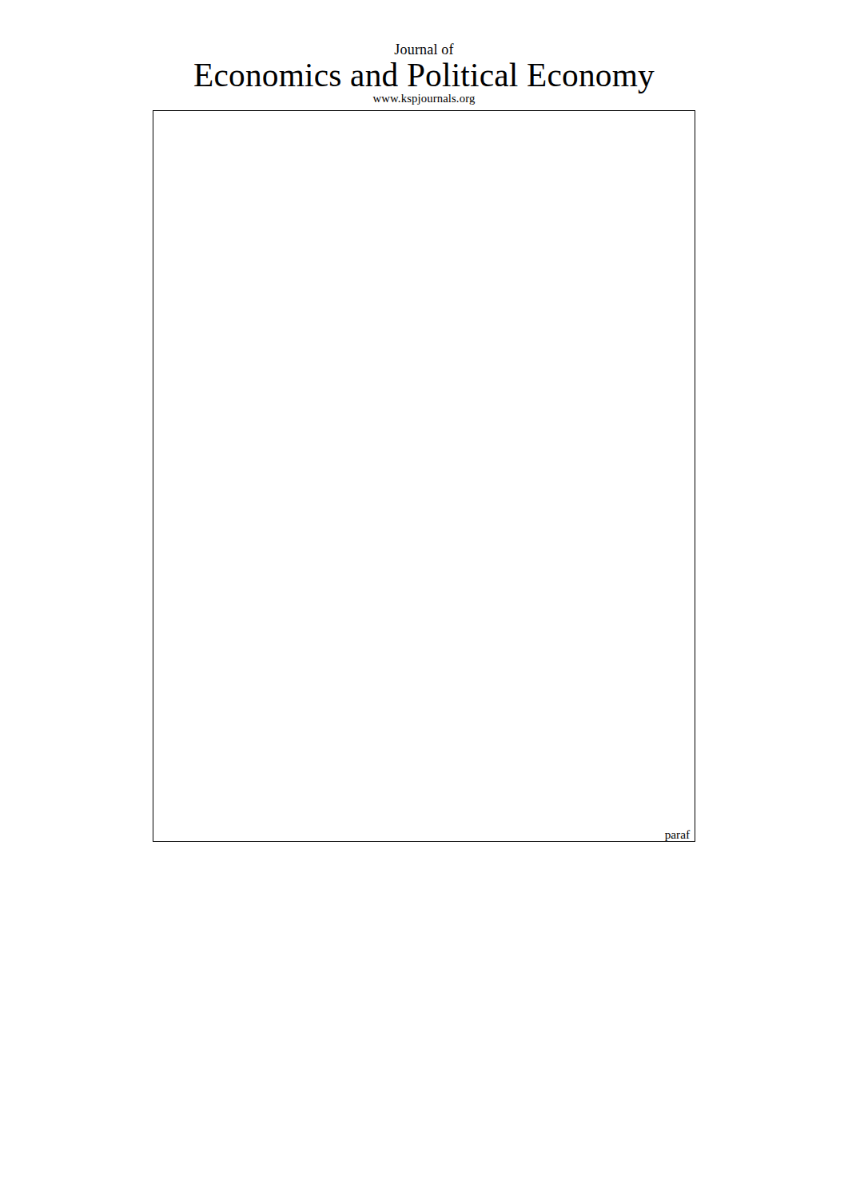Journal of
Economics and Political Economy
www.kspjournals.org
paraf